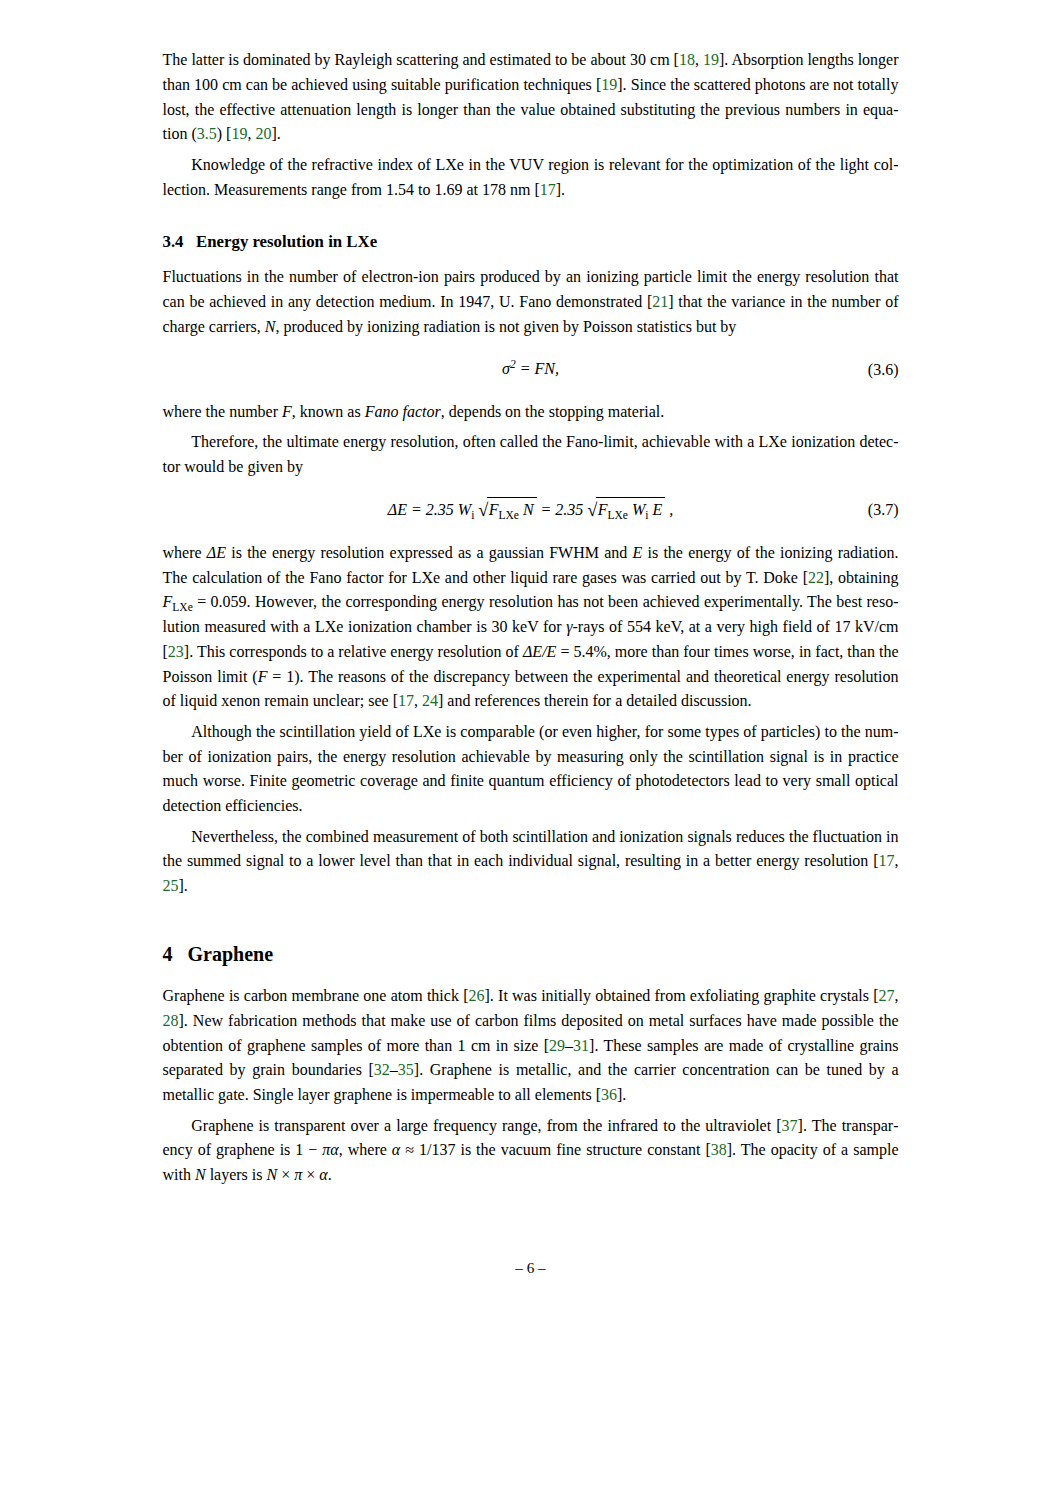The latter is dominated by Rayleigh scattering and estimated to be about 30 cm [18, 19]. Absorption lengths longer than 100 cm can be achieved using suitable purification techniques [19]. Since the scattered photons are not totally lost, the effective attenuation length is longer than the value obtained substituting the previous numbers in equation (3.5) [19, 20].
Knowledge of the refractive index of LXe in the VUV region is relevant for the optimization of the light collection. Measurements range from 1.54 to 1.69 at 178 nm [17].
3.4 Energy resolution in LXe
Fluctuations in the number of electron-ion pairs produced by an ionizing particle limit the energy resolution that can be achieved in any detection medium. In 1947, U. Fano demonstrated [21] that the variance in the number of charge carriers, N, produced by ionizing radiation is not given by Poisson statistics but by
σ2 = FN, (3.6)
where the number F, known as Fano factor, depends on the stopping material.
Therefore, the ultimate energy resolution, often called the Fano-limit, achievable with a LXe ionization detector would be given by
ΔE = 2.35 Wi FLXe N = 2.35 FLXe Wi E , (3.7)
where ΔE is the energy resolution expressed as a gaussian FWHM and E is the energy of the ionizing radiation. The calculation of the Fano factor for LXe and other liquid rare gases was carried out by T. Doke [22], obtaining FLXe = 0.059. However, the corresponding energy resolution has not been achieved experimentally. The best resolution measured with a LXe ionization chamber is 30 keV for γ-rays of 554 keV, at a very high field of 17 kV/cm [23]. This corresponds to a relative energy resolution of ΔE/E = 5.4%, more than four times worse, in fact, than the Poisson limit (F = 1). The reasons of the discrepancy between the experimental and theoretical energy resolution of liquid xenon remain unclear; see [17, 24] and references therein for a detailed discussion.
Although the scintillation yield of LXe is comparable (or even higher, for some types of particles) to the number of ionization pairs, the energy resolution achievable by measuring only the scintillation signal is in practice much worse. Finite geometric coverage and finite quantum efficiency of photodetectors lead to very small optical detection efficiencies.
Nevertheless, the combined measurement of both scintillation and ionization signals reduces the fluctuation in the summed signal to a lower level than that in each individual signal, resulting in a better energy resolution [17, 25].
4 Graphene
Graphene is carbon membrane one atom thick [26]. It was initially obtained from exfoliating graphite crystals [27, 28]. New fabrication methods that make use of carbon films deposited on metal surfaces have made possible the obtention of graphene samples of more than 1 cm in size [29–31]. These samples are made of crystalline grains separated by grain boundaries [32–35]. Graphene is metallic, and the carrier concentration can be tuned by a metallic gate. Single layer graphene is impermeable to all elements [36].
Graphene is transparent over a large frequency range, from the infrared to the ultraviolet [37]. The transparency of graphene is 1 − πα, where α ≈ 1/137 is the vacuum fine structure constant [38]. The opacity of a sample with N layers is N × π × α.
– 6 –